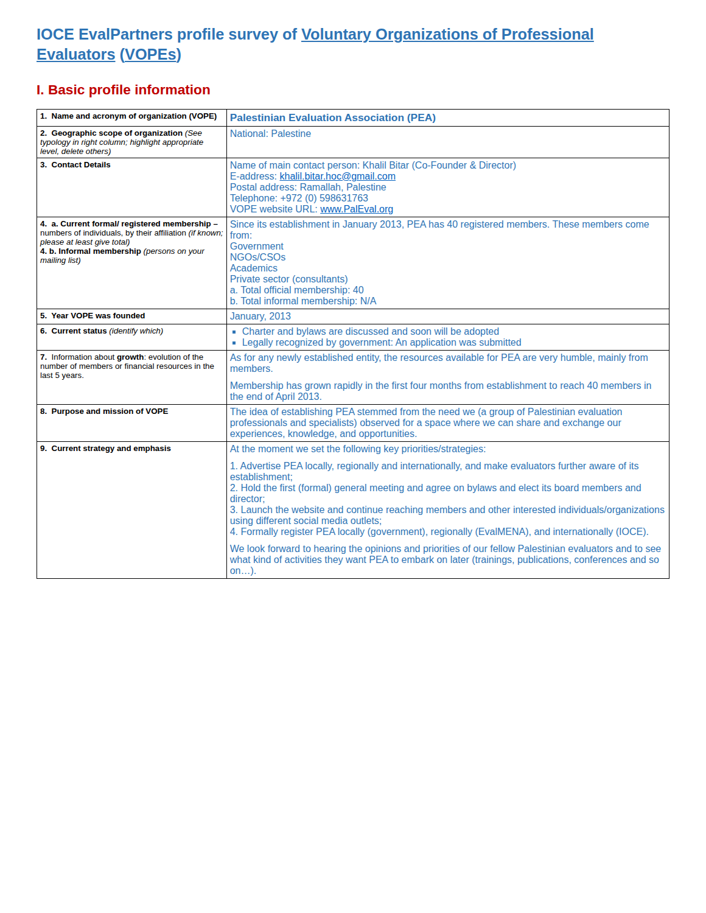IOCE EvalPartners profile survey of Voluntary Organizations of Professional Evaluators (VOPEs)
I. Basic profile information
| 1. Name and acronym of organization (VOPE) | Palestinian Evaluation Association (PEA) |
| 2. Geographic scope of organization (See typology in right column; highlight appropriate level, delete others) | National: Palestine |
| 3. Contact Details | Name of main contact person: Khalil Bitar (Co-Founder & Director) E-address: khalil.bitar.hoc@gmail.com Postal address: Ramallah, Palestine Telephone: +972 (0) 598631763 VOPE website URL: www.PalEval.org |
| 4. a. Current formal/ registered membership – numbers of individuals, by their affiliation (if known; please at least give total) 4. b. Informal membership (persons on your mailing list) | Since its establishment in January 2013, PEA has 40 registered members. These members come from: Government NGOs/CSOs Academics Private sector (consultants) a. Total official membership: 40 b. Total informal membership: N/A |
| 5. Year VOPE was founded | January, 2013 |
| 6. Current status (identify which) | Charter and bylaws are discussed and soon will be adopted Legally recognized by government: An application was submitted |
| 7. Information about growth : evolution of the number of members or financial resources in the last 5 years. | As for any newly established entity, the resources available for PEA are very humble, mainly from members. Membership has grown rapidly in the first four months from establishment to reach 40 members in the end of April 2013. |
| 8. Purpose and mission of VOPE | The idea of establishing PEA stemmed from the need we (a group of Palestinian evaluation professionals and specialists) observed for a space where we can share and exchange our experiences, knowledge, and opportunities. |
| 9. Current strategy and emphasis | At the moment we set the following key priorities/strategies: 1. Advertise PEA locally, regionally and internationally, and make evaluators further aware of its establishment; 2. Hold the first (formal) general meeting and agree on bylaws and elect its board members and director; 3. Launch the website and continue reaching members and other interested individuals/organizations using different social media outlets; 4. Formally register PEA locally (government), regionally (EvalMENA), and internationally (IOCE). We look forward to hearing the opinions and priorities of our fellow Palestinian evaluators and to see what kind of activities they want PEA to embark on later (trainings, publications, conferences and so on…). |